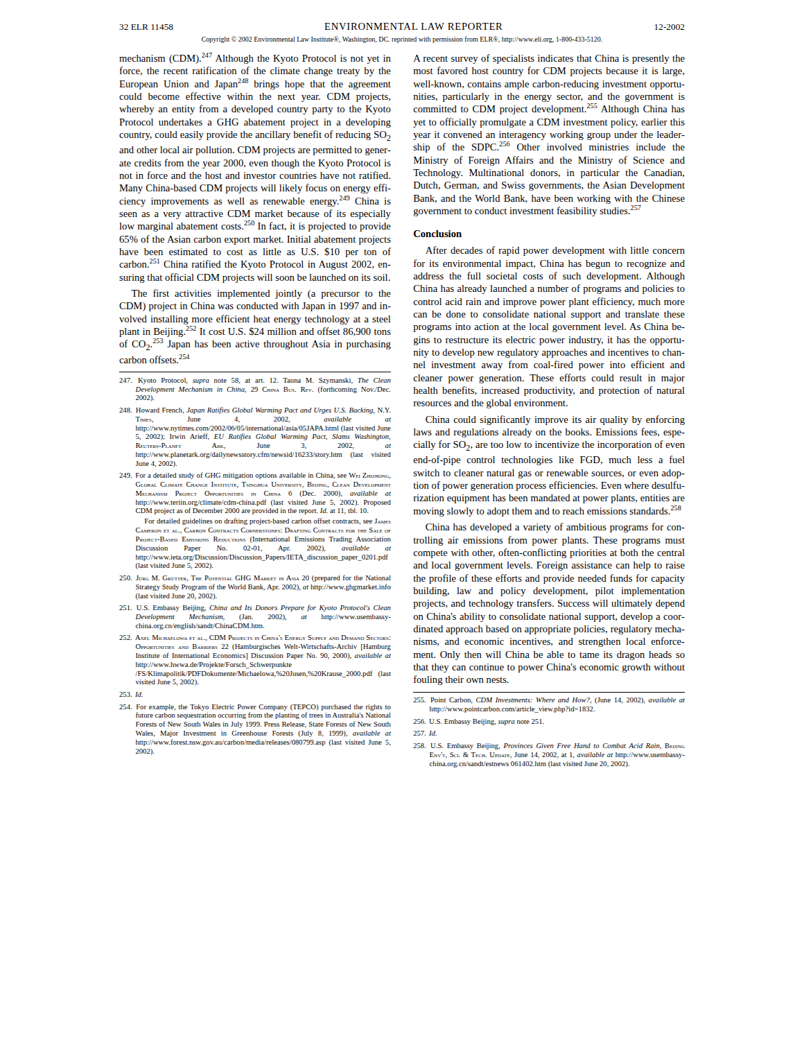32 ELR 11458 ENVIRONMENTAL LAW REPORTER 12-2002
Copyright © 2002 Environmental Law Institute®, Washington, DC. reprinted with permission from ELR®, http://www.eli.org, 1-800-433-5120.
mechanism (CDM).247 Although the Kyoto Protocol is not yet in force, the recent ratification of the climate change treaty by the European Union and Japan248 brings hope that the agreement could become effective within the next year. CDM projects, whereby an entity from a developed country party to the Kyoto Protocol undertakes a GHG abatement project in a developing country, could easily provide the ancillary benefit of reducing SO2 and other local air pollution. CDM projects are permitted to generate credits from the year 2000, even though the Kyoto Protocol is not in force and the host and investor countries have not ratified. Many China-based CDM projects will likely focus on energy efficiency improvements as well as renewable energy.249 China is seen as a very attractive CDM market because of its especially low marginal abatement costs.250 In fact, it is projected to provide 65% of the Asian carbon export market. Initial abatement projects have been estimated to cost as little as U.S. $10 per ton of carbon.251 China ratified the Kyoto Protocol in August 2002, ensuring that official CDM projects will soon be launched on its soil.
The first activities implemented jointly (a precursor to the CDM) project in China was conducted with Japan in 1997 and involved installing more efficient heat energy technology at a steel plant in Beijing.252 It cost U.S. $24 million and offset 86,900 tons of CO2.253 Japan has been active throughout Asia in purchasing carbon offsets.254
247. Kyoto Protocol, supra note 58, at art. 12. Tauna M. Szymanski, The Clean Development Mechanism in China, 29 China Bus. Rev. (forthcoming Nov./Dec. 2002).
248. Howard French, Japan Ratifies Global Warming Pact and Urges U.S. Backing, N.Y. Times, June 4, 2002, available at http://www.nytimes.com/2002/06/05/international/asia/05JAPA.html (last visited June 5, 2002); Irwin Arieff, EU Ratifies Global Warming Pact, Slams Washington, Reuters-Planet Ark, June 3, 2002, at http://www.planetark.org/dailynewsstory.cfm/newsid/16233/story.htm (last visited June 4, 2002).
249. For a detailed study of GHG mitigation options available in China, see Wei Zhizhong, Global Climate Change Institute, Tsinghua University, Beijing, Clean Development Mechanism Project Opportunities in China 6 (Dec. 2000), available at http://www.teriin.org/climate/cdm-china.pdf (last visited June 5, 2002). Proposed CDM project as of December 2000 are provided in the report. Id. at 11, tbl. 10. For detailed guidelines on drafting project-based carbon offset contracts, see James Cameron et al., Carbon Contracts Cornerstones: Drafting Contracts for the Sale of Project-Based Emissions Reductions (International Emissions Trading Association Discussion Paper No. 02-01, Apr. 2002), available at http://www.ieta.org/Discussion/Discussion_Papers/IETA_discussion_paper_0201.pdf (last visited June 5, 2002).
250. Jürg M. Grütter, The Potential GHG Market in Asia 20 (prepared for the National Strategy Study Program of the World Bank, Apr. 2002), at http://www.ghgmarket.info (last visited June 20, 2002).
251. U.S. Embassy Beijing, China and Its Donors Prepare for Kyoto Protocol's Clean Development Mechanism, (Jan. 2002), at http://www.usembassy-china.org.cn/english/sandt/ChinaCDM.htm.
252. Axel Michaelowa et al., CDM Projects in China's Energy Supply and Demand Sectors: Opportunities and Barriers 22 (Hamburgisches Welt-Wirtschafts-Archiv [Hamburg Institute of International Economics] Discussion Paper No. 90, 2000), available at http://www.hwwa.de/Projekte/Forsch_Schwerpunkte /FS/Klimapolitik/PDFDokumente/Michaelowa,%20Jusen,%20Krause_2000.pdf (last visited June 5, 2002).
253. Id.
254. For example, the Tokyo Electric Power Company (TEPCO) purchased the rights to future carbon sequestration occurring from the planting of trees in Australia's National Forests of New South Wales in July 1999. Press Release, State Forests of New South Wales, Major Investment in Greenhouse Forests (July 8, 1999), available at http://www.forest.nsw.gov.au/carbon/media/releases/080799.asp (last visited June 5, 2002).
A recent survey of specialists indicates that China is presently the most favored host country for CDM projects because it is large, well-known, contains ample carbon-reducing investment opportunities, particularly in the energy sector, and the government is committed to CDM project development.255 Although China has yet to officially promulgate a CDM investment policy, earlier this year it convened an interagency working group under the leadership of the SDPC.256 Other involved ministries include the Ministry of Foreign Affairs and the Ministry of Science and Technology. Multinational donors, in particular the Canadian, Dutch, German, and Swiss governments, the Asian Development Bank, and the World Bank, have been working with the Chinese government to conduct investment feasibility studies.257
Conclusion
After decades of rapid power development with little concern for its environmental impact, China has begun to recognize and address the full societal costs of such development. Although China has already launched a number of programs and policies to control acid rain and improve power plant efficiency, much more can be done to consolidate national support and translate these programs into action at the local government level. As China begins to restructure its electric power industry, it has the opportunity to develop new regulatory approaches and incentives to channel investment away from coal-fired power into efficient and cleaner power generation. These efforts could result in major health benefits, increased productivity, and protection of natural resources and the global environment.
China could significantly improve its air quality by enforcing laws and regulations already on the books. Emissions fees, especially for SO2, are too low to incentivize the incorporation of even end-of-pipe control technologies like FGD, much less a fuel switch to cleaner natural gas or renewable sources, or even adoption of power generation process efficiencies. Even where desulfurization equipment has been mandated at power plants, entities are moving slowly to adopt them and to reach emissions standards.258
China has developed a variety of ambitious programs for controlling air emissions from power plants. These programs must compete with other, often-conflicting priorities at both the central and local government levels. Foreign assistance can help to raise the profile of these efforts and provide needed funds for capacity building, law and policy development, pilot implementation projects, and technology transfers. Success will ultimately depend on China's ability to consolidate national support, develop a coordinated approach based on appropriate policies, regulatory mechanisms, and economic incentives, and strengthen local enforcement. Only then will China be able to tame its dragon heads so that they can continue to power China's economic growth without fouling their own nests.
255. Point Carbon, CDM Investments: Where and How?, (June 14, 2002), available at http://www.pointcarbon.com/article_view.php?id=1832.
256. U.S. Embassy Beijing, supra note 251.
257. Id.
258. U.S. Embassy Beijing, Provinces Given Free Hand to Combat Acid Rain, Beijing Env't, Sci. & Tech. Update, June 14, 2002, at 1, available at http://www.usembassy-china.org.cn/sandt/estnews 061402.htm (last visited June 20, 2002).